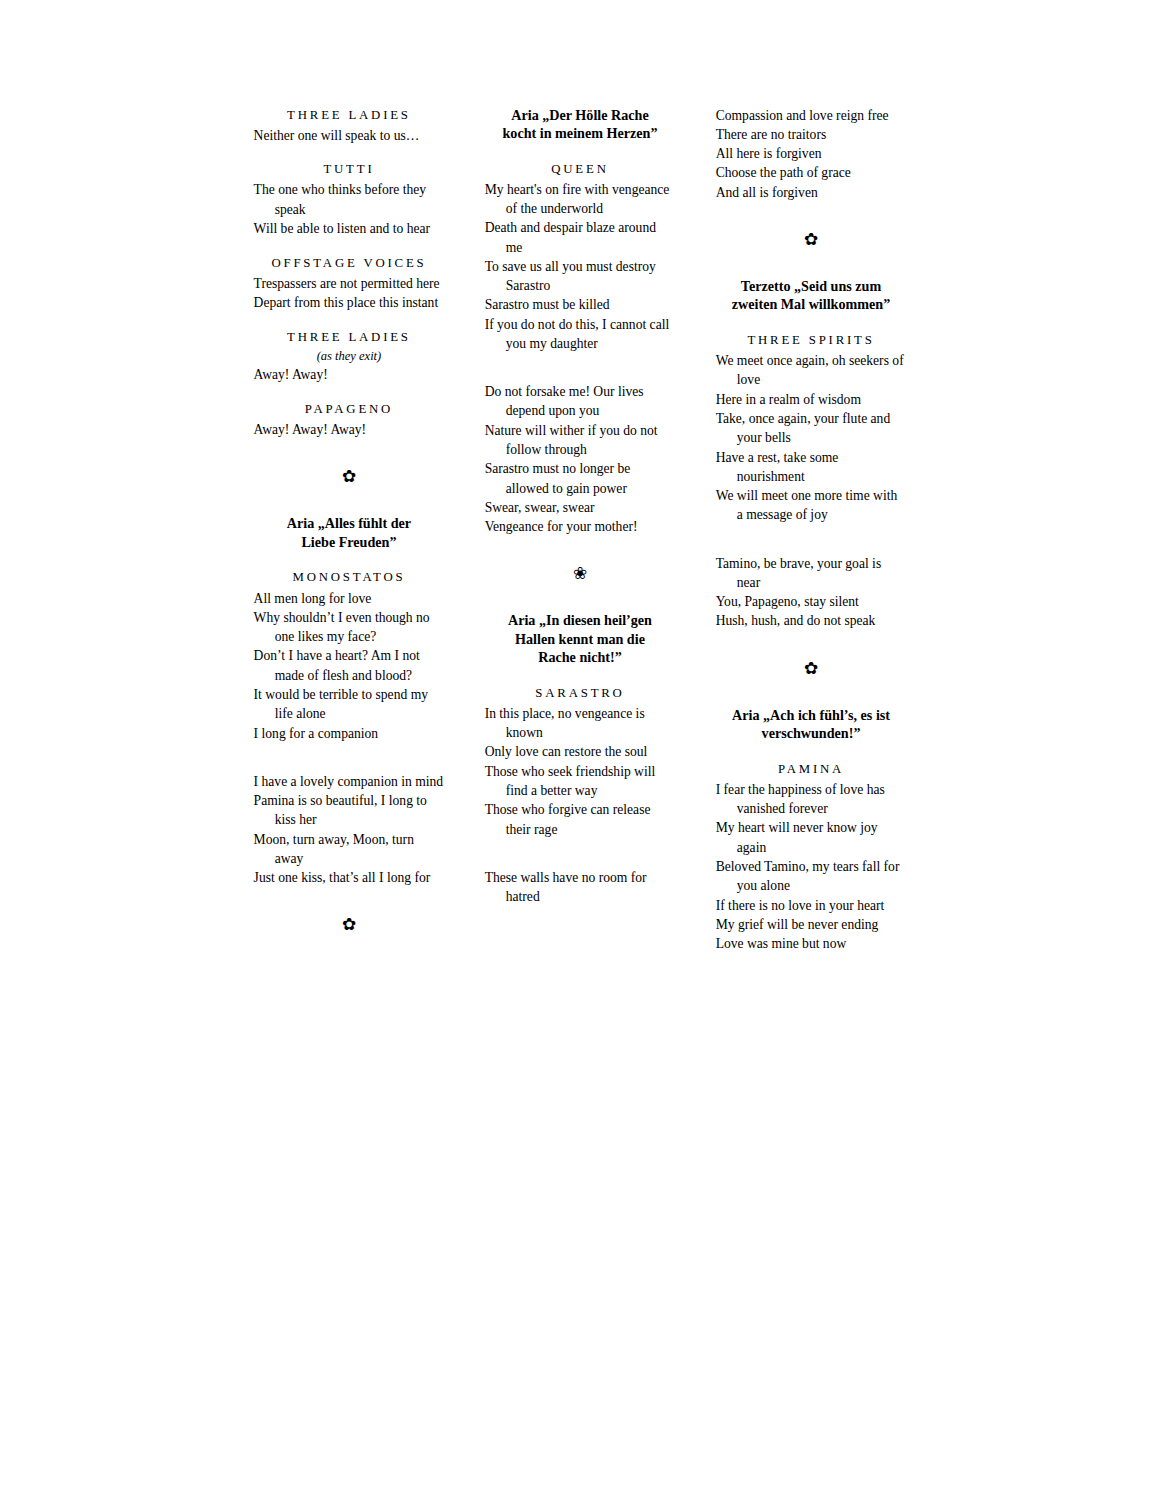Three Ladies
Neither one will speak to us…
Tutti
The one who thinks before they speak
Will be able to listen and to hear
Offstage Voices
Trespassers are not permitted here
Depart from this place this instant
Three Ladies
(as they exit)
Away! Away!
Papageno
Away! Away! Away!
✿
Aria „Alles fühlt der
Liebe Freuden”
Monostatos
All men long for love
Why shouldn’t I even though no one likes my face?
Don’t I have a heart? Am I not made of flesh and blood?
It would be terrible to spend my life alone
I long for a companion
I have a lovely companion in mind
Pamina is so beautiful, I long to kiss her
Moon, turn away, Moon, turn away
Just one kiss, that’s all I long for
✿
Aria „Der Hölle Rache
kocht in meinem Herzen”
Queen
My heart's on fire with vengeance of the underworld
Death and despair blaze around me
To save us all you must destroy Sarastro
Sarastro must be killed
If you do not do this, I cannot call you my daughter
Do not forsake me! Our lives depend upon you
Nature will wither if you do not follow through
Sarastro must no longer be allowed to gain power
Swear, swear, swear
Vengeance for your mother!
❀
Aria „In diesen heil’gen
Hallen kennt man die
Rache nicht!”
Sarastro
In this place, no vengeance is known
Only love can restore the soul
Those who seek friendship will find a better way
Those who forgive can release their rage
These walls have no room for hatred
Compassion and love reign free
There are no traitors
All here is forgiven
Choose the path of grace
And all is forgiven
✿
Terzetto „Seid uns zum
zweiten Mal willkommen”
Three Spirits
We meet once again, oh seekers of love
Here in a realm of wisdom
Take, once again, your flute and your bells
Have a rest, take some nourishment
We will meet one more time with a message of joy
Tamino, be brave, your goal is near
You, Papageno, stay silent
Hush, hush, and do not speak
✿
Aria „Ach ich fühl’s, es ist
verschwunden!”
Pamina
I fear the happiness of love has vanished forever
My heart will never know joy again
Beloved Tamino, my tears fall for you alone
If there is no love in your heart
My grief will be never ending
Love was mine but now